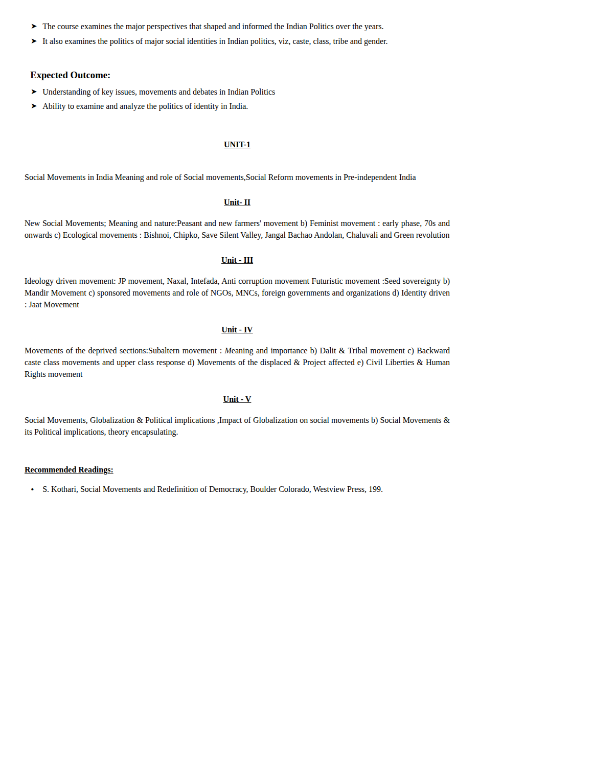The course examines the major perspectives that shaped and informed the Indian Politics over the years.
It also examines the politics of major social identities in Indian politics, viz, caste, class, tribe and gender.
Expected Outcome:
Understanding of key issues, movements and debates in Indian Politics
Ability to examine and analyze the politics of identity in India.
UNIT-1
Social Movements in India Meaning and role of Social movements,Social Reform movements in Pre-independent India
Unit- II
New Social Movements; Meaning and nature:Peasant and new farmers' movement b) Feminist movement : early phase, 70s and onwards c) Ecological movements : Bishnoi, Chipko, Save Silent Valley, Jangal Bachao Andolan, Chaluvali and Green revolution
Unit - III
Ideology driven movement: JP movement, Naxal, Intefada, Anti corruption movement Futuristic movement :Seed sovereignty b) Mandir Movement c) sponsored movements and role of NGOs, MNCs, foreign governments and organizations d) Identity driven : Jaat Movement
Unit - IV
Movements of the deprived sections:Subaltern movement : Meaning and importance b) Dalit & Tribal movement c) Backward caste class movements and upper class response d) Movements of the displaced & Project affected e) Civil Liberties & Human Rights movement
Unit - V
Social Movements, Globalization & Political implications ,Impact of Globalization on social movements b) Social Movements & its Political implications, theory encapsulating.
Recommended Readings:
S. Kothari, Social Movements and Redefinition of Democracy, Boulder Colorado, Westview Press, 199.